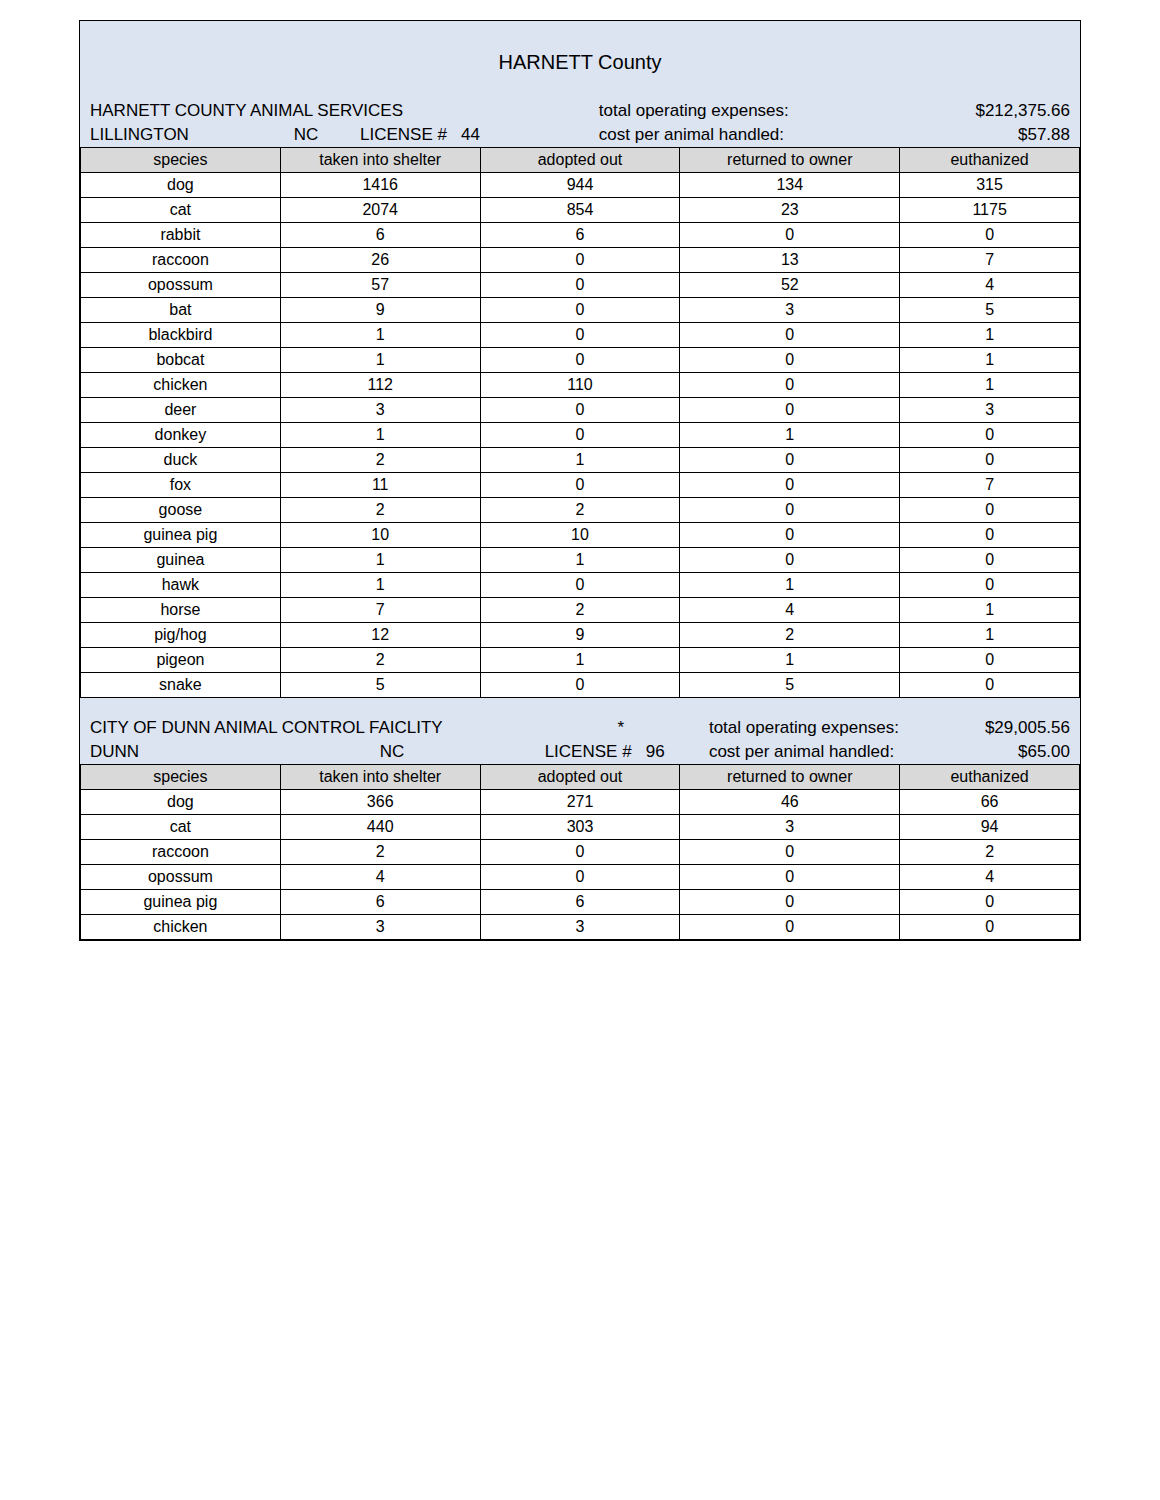HARNETT County
| HARNETT COUNTY ANIMAL SERVICES | total operating expenses: | $212,375.66 |
| LILLINGTON | NC | LICENSE # 44 | cost per animal handled: | $57.88 |
| species | taken into shelter | adopted out | returned to owner | euthanized |
| --- | --- | --- | --- | --- |
| dog | 1416 | 944 | 134 | 315 |
| cat | 2074 | 854 | 23 | 1175 |
| rabbit | 6 | 6 | 0 | 0 |
| raccoon | 26 | 0 | 13 | 7 |
| opossum | 57 | 0 | 52 | 4 |
| bat | 9 | 0 | 3 | 5 |
| blackbird | 1 | 0 | 0 | 1 |
| bobcat | 1 | 0 | 0 | 1 |
| chicken | 112 | 110 | 0 | 1 |
| deer | 3 | 0 | 0 | 3 |
| donkey | 1 | 0 | 1 | 0 |
| duck | 2 | 1 | 0 | 0 |
| fox | 11 | 0 | 0 | 7 |
| goose | 2 | 2 | 0 | 0 |
| guinea pig | 10 | 10 | 0 | 0 |
| guinea | 1 | 1 | 0 | 0 |
| hawk | 1 | 0 | 1 | 0 |
| horse | 7 | 2 | 4 | 1 |
| pig/hog | 12 | 9 | 2 | 1 |
| pigeon | 2 | 1 | 1 | 0 |
| snake | 5 | 0 | 5 | 0 |
| CITY OF DUNN ANIMAL CONTROL FAICLITY | * | total operating expenses: | $29,005.56 |
| DUNN | NC | LICENSE # 96 | cost per animal handled: | $65.00 |
| species | taken into shelter | adopted out | returned to owner | euthanized |
| --- | --- | --- | --- | --- |
| dog | 366 | 271 | 46 | 66 |
| cat | 440 | 303 | 3 | 94 |
| raccoon | 2 | 0 | 0 | 2 |
| opossum | 4 | 0 | 0 | 4 |
| guinea pig | 6 | 6 | 0 | 0 |
| chicken | 3 | 3 | 0 | 0 |